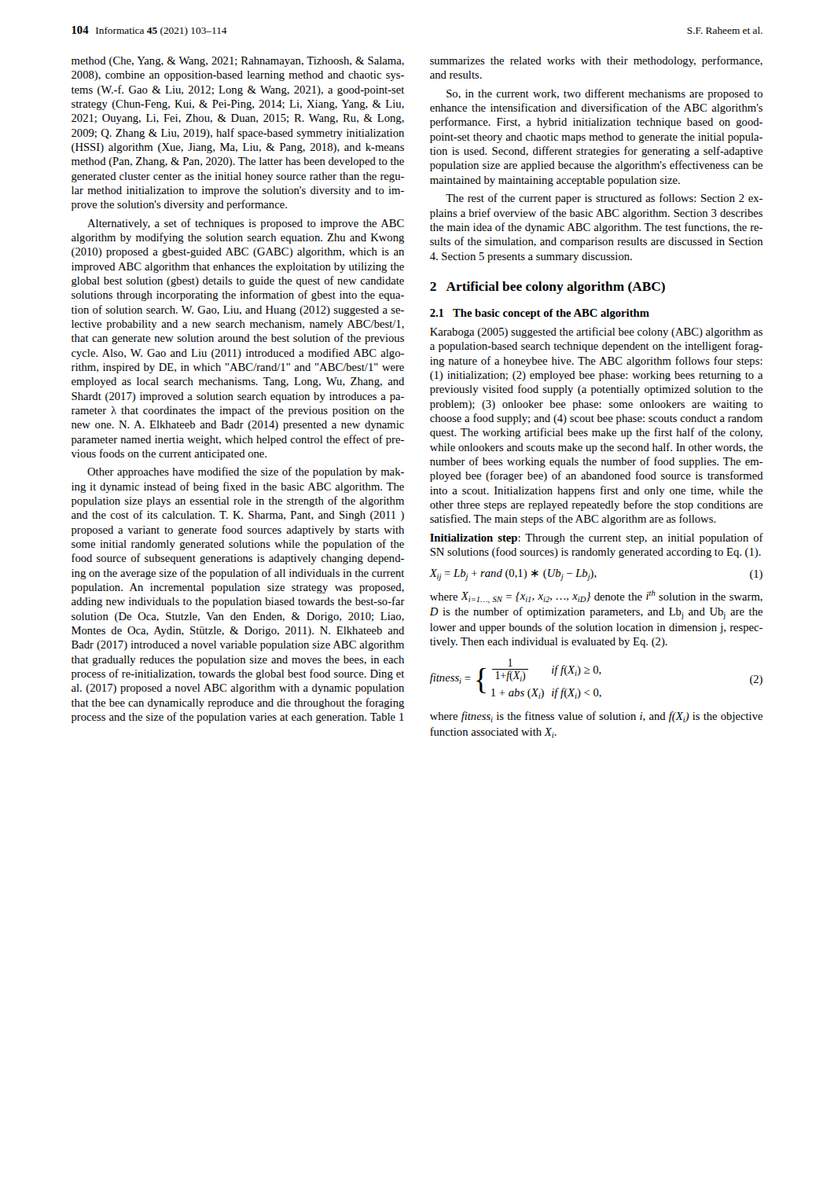104 Informatica 45 (2021) 103–114
S.F. Raheem et al.
method (Che, Yang, & Wang, 2021; Rahnamayan, Tizhoosh, & Salama, 2008), combine an opposition-based learning method and chaotic systems (W.-f. Gao & Liu, 2012; Long & Wang, 2021), a good-point-set strategy (Chun-Feng, Kui, & Pei-Ping, 2014; Li, Xiang, Yang, & Liu, 2021; Ouyang, Li, Fei, Zhou, & Duan, 2015; R. Wang, Ru, & Long, 2009; Q. Zhang & Liu, 2019), half space-based symmetry initialization (HSSI) algorithm (Xue, Jiang, Ma, Liu, & Pang, 2018), and k-means method (Pan, Zhang, & Pan, 2020). The latter has been developed to the generated cluster center as the initial honey source rather than the regular method initialization to improve the solution's diversity and to improve the solution's diversity and performance.
Alternatively, a set of techniques is proposed to improve the ABC algorithm by modifying the solution search equation. Zhu and Kwong (2010) proposed a gbest-guided ABC (GABC) algorithm, which is an improved ABC algorithm that enhances the exploitation by utilizing the global best solution (gbest) details to guide the quest of new candidate solutions through incorporating the information of gbest into the equation of solution search. W. Gao, Liu, and Huang (2012) suggested a selective probability and a new search mechanism, namely ABC/best/1, that can generate new solution around the best solution of the previous cycle. Also, W. Gao and Liu (2011) introduced a modified ABC algorithm, inspired by DE, in which "ABC/rand/1" and "ABC/best/1" were employed as local search mechanisms. Tang, Long, Wu, Zhang, and Shardt (2017) improved a solution search equation by introduces a parameter λ that coordinates the impact of the previous position on the new one. N. A. Elkhateeb and Badr (2014) presented a new dynamic parameter named inertia weight, which helped control the effect of previous foods on the current anticipated one.
Other approaches have modified the size of the population by making it dynamic instead of being fixed in the basic ABC algorithm. The population size plays an essential role in the strength of the algorithm and the cost of its calculation. T. K. Sharma, Pant, and Singh (2011 ) proposed a variant to generate food sources adaptively by starts with some initial randomly generated solutions while the population of the food source of subsequent generations is adaptively changing depending on the average size of the population of all individuals in the current population. An incremental population size strategy was proposed, adding new individuals to the population biased towards the best-so-far solution (De Oca, Stutzle, Van den Enden, & Dorigo, 2010; Liao, Montes de Oca, Aydin, Stützle, & Dorigo, 2011). N. Elkhateeb and Badr (2017) introduced a novel variable population size ABC algorithm that gradually reduces the population size and moves the bees, in each process of re-initialization, towards the global best food source. Ding et al. (2017) proposed a novel ABC algorithm with a dynamic population that the bee can dynamically reproduce and die throughout the foraging process and the size of the population varies at each generation. Table 1 summarizes the related works with their methodology, performance, and results.
So, in the current work, two different mechanisms are proposed to enhance the intensification and diversification of the ABC algorithm's performance. First, a hybrid initialization technique based on good-point-set theory and chaotic maps method to generate the initial population is used. Second, different strategies for generating a self-adaptive population size are applied because the algorithm's effectiveness can be maintained by maintaining acceptable population size.
The rest of the current paper is structured as follows: Section 2 explains a brief overview of the basic ABC algorithm. Section 3 describes the main idea of the dynamic ABC algorithm. The test functions, the results of the simulation, and comparison results are discussed in Section 4. Section 5 presents a summary discussion.
2 Artificial bee colony algorithm (ABC)
2.1 The basic concept of the ABC algorithm
Karaboga (2005) suggested the artificial bee colony (ABC) algorithm as a population-based search technique dependent on the intelligent foraging nature of a honeybee hive. The ABC algorithm follows four steps: (1) initialization; (2) employed bee phase: working bees returning to a previously visited food supply (a potentially optimized solution to the problem); (3) onlooker bee phase: some onlookers are waiting to choose a food supply; and (4) scout bee phase: scouts conduct a random quest. The working artificial bees make up the first half of the colony, while onlookers and scouts make up the second half. In other words, the number of bees working equals the number of food supplies. The employed bee (forager bee) of an abandoned food source is transformed into a scout. Initialization happens first and only one time, while the other three steps are replayed repeatedly before the stop conditions are satisfied. The main steps of the ABC algorithm are as follows.
Initialization step: Through the current step, an initial population of SN solutions (food sources) is randomly generated according to Eq. (1).
Xij = Lbj + rand (0,1) ∗ (Ubj − Lbj),
(1)
where Xi=1…, SN = {xi1, xi2, …, xiD} denote the ith solution in the swarm, D is the number of optimization parameters, and Lbj and Ubj are the lower and upper bounds of the solution location in dimension j, respectively. Then each individual is evaluated by Eq. (2).
fitnessi = {
| 1 1+ f ( X i ) | if f ( X i ) ≥ 0, |
| 1 + abs ( X i ) | if f ( X i ) < 0, |
(2)
where fitnessi is the fitness value of solution i, and f(Xi) is the objective function associated with Xi.